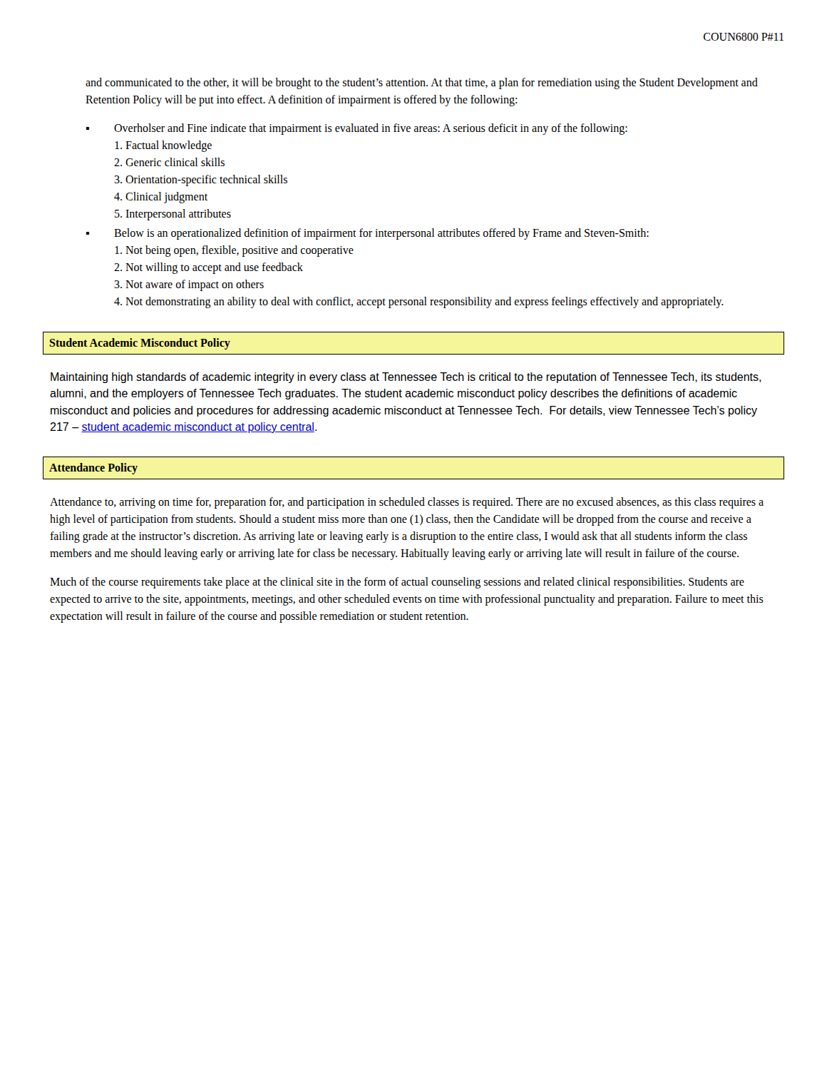COUN6800 P#11
and communicated to the other, it will be brought to the student’s attention. At that time, a plan for remediation using the Student Development and Retention Policy will be put into effect. A definition of impairment is offered by the following:
Overholser and Fine indicate that impairment is evaluated in five areas: A serious deficit in any of the following:
1. Factual knowledge
2. Generic clinical skills
3. Orientation-specific technical skills
4. Clinical judgment
5. Interpersonal attributes
Below is an operationalized definition of impairment for interpersonal attributes offered by Frame and Steven-Smith:
1. Not being open, flexible, positive and cooperative
2. Not willing to accept and use feedback
3. Not aware of impact on others
4. Not demonstrating an ability to deal with conflict, accept personal responsibility and express feelings effectively and appropriately.
Student Academic Misconduct Policy
Maintaining high standards of academic integrity in every class at Tennessee Tech is critical to the reputation of Tennessee Tech, its students, alumni, and the employers of Tennessee Tech graduates. The student academic misconduct policy describes the definitions of academic misconduct and policies and procedures for addressing academic misconduct at Tennessee Tech. For details, view Tennessee Tech’s policy 217 – student academic misconduct at policy central.
Attendance Policy
Attendance to, arriving on time for, preparation for, and participation in scheduled classes is required. There are no excused absences, as this class requires a high level of participation from students. Should a student miss more than one (1) class, then the Candidate will be dropped from the course and receive a failing grade at the instructor’s discretion. As arriving late or leaving early is a disruption to the entire class, I would ask that all students inform the class members and me should leaving early or arriving late for class be necessary. Habitually leaving early or arriving late will result in failure of the course.
Much of the course requirements take place at the clinical site in the form of actual counseling sessions and related clinical responsibilities. Students are expected to arrive to the site, appointments, meetings, and other scheduled events on time with professional punctuality and preparation. Failure to meet this expectation will result in failure of the course and possible remediation or student retention.